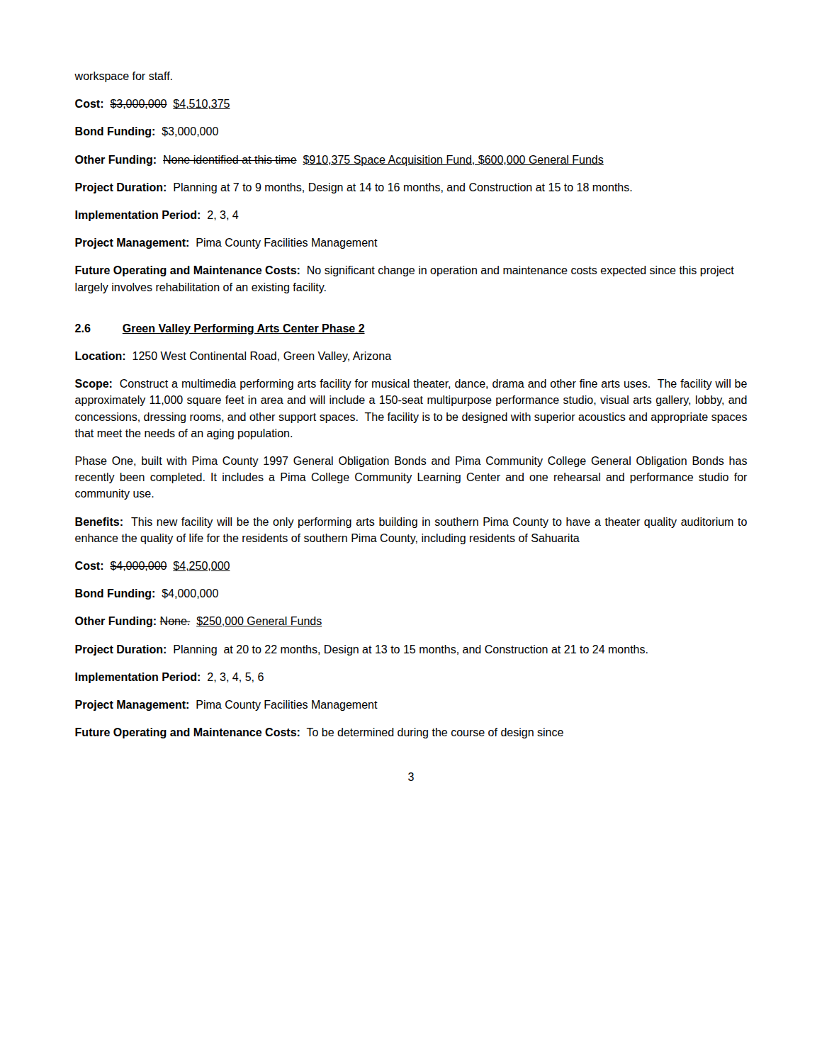workspace for staff.
Cost: $3,000,000 $4,510,375
Bond Funding: $3,000,000
Other Funding: None identified at this time $910,375 Space Acquisition Fund, $600,000 General Funds
Project Duration: Planning at 7 to 9 months, Design at 14 to 16 months, and Construction at 15 to 18 months.
Implementation Period: 2, 3, 4
Project Management: Pima County Facilities Management
Future Operating and Maintenance Costs: No significant change in operation and maintenance costs expected since this project largely involves rehabilitation of an existing facility.
2.6 Green Valley Performing Arts Center Phase 2
Location: 1250 West Continental Road, Green Valley, Arizona
Scope: Construct a multimedia performing arts facility for musical theater, dance, drama and other fine arts uses. The facility will be approximately 11,000 square feet in area and will include a 150-seat multipurpose performance studio, visual arts gallery, lobby, and concessions, dressing rooms, and other support spaces. The facility is to be designed with superior acoustics and appropriate spaces that meet the needs of an aging population.
Phase One, built with Pima County 1997 General Obligation Bonds and Pima Community College General Obligation Bonds has recently been completed. It includes a Pima College Community Learning Center and one rehearsal and performance studio for community use.
Benefits: This new facility will be the only performing arts building in southern Pima County to have a theater quality auditorium to enhance the quality of life for the residents of southern Pima County, including residents of Sahuarita
Cost: $4,000,000 $4,250,000
Bond Funding: $4,000,000
Other Funding: None. $250,000 General Funds
Project Duration: Planning at 20 to 22 months, Design at 13 to 15 months, and Construction at 21 to 24 months.
Implementation Period: 2, 3, 4, 5, 6
Project Management: Pima County Facilities Management
Future Operating and Maintenance Costs: To be determined during the course of design since
3